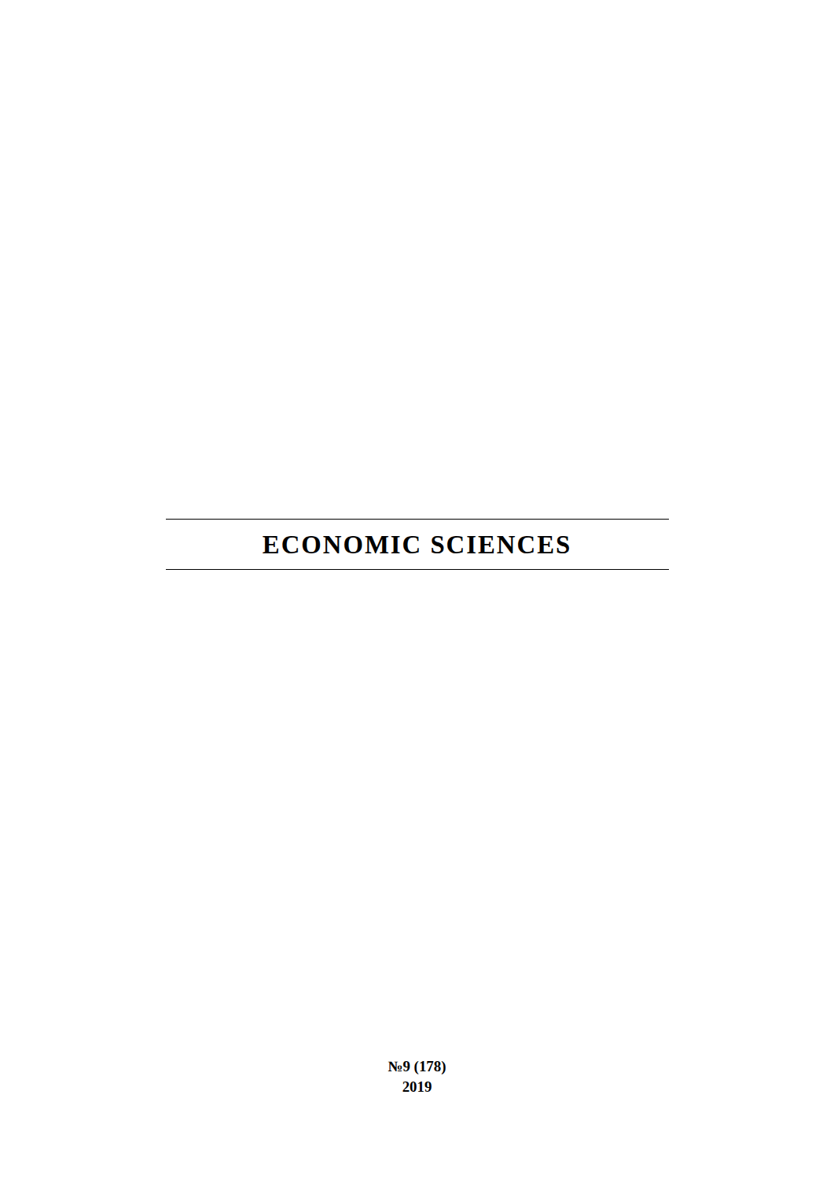Economic Sciences
№9 (178)
2019